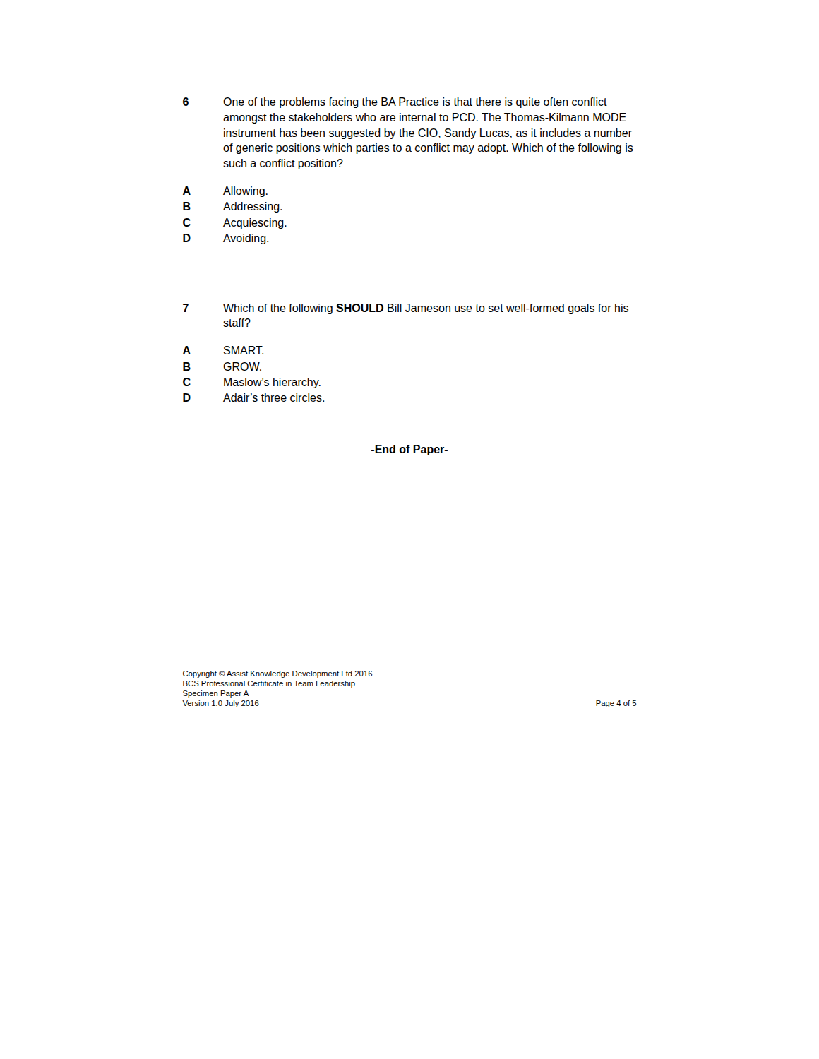6
One of the problems facing the BA Practice is that there is quite often conflict amongst the stakeholders who are internal to PCD. The Thomas-Kilmann MODE instrument has been suggested by the CIO, Sandy Lucas, as it includes a number of generic positions which parties to a conflict may adopt. Which of the following is such a conflict position?
A
Allowing.
B
Addressing.
C
Acquiescing.
D
Avoiding.
7
Which of the following SHOULD Bill Jameson use to set well-formed goals for his staff?
A
SMART.
B
GROW.
C
Maslow’s hierarchy.
D
Adair’s three circles.
-End of Paper-
Copyright © Assist Knowledge Development Ltd 2016
BCS Professional Certificate in Team Leadership
Specimen Paper A
Version 1.0 July 2016
Page 4 of 5